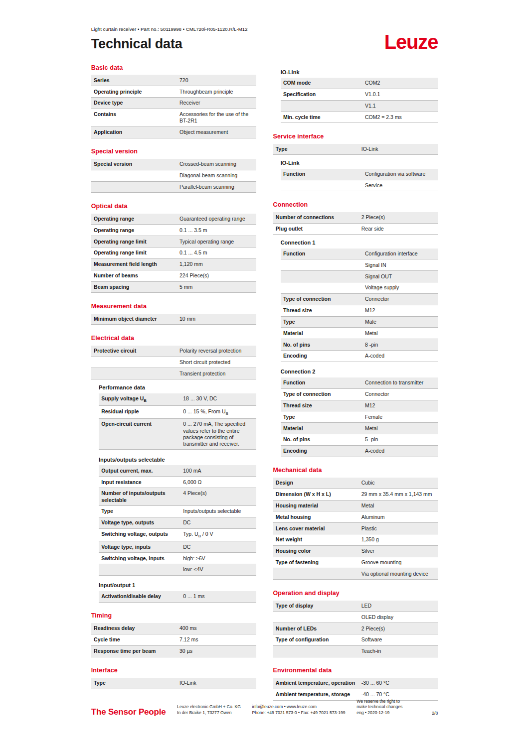Light curtain receiver • Part no.: 50119998 • CML720i-R05-1120.R/L-M12
Technical data
Leuze
Basic data
| Series | 720 |
| Operating principle | Throughbeam principle |
| Device type | Receiver |
| Contains | Accessories for the use of the BT-2R1 |
| Application | Object measurement |
Special version
| Special version | Crossed-beam scanning |
| | Diagonal-beam scanning |
| | Parallel-beam scanning |
Optical data
| Operating range | Guaranteed operating range |
| Operating range | 0.1 ... 3.5 m |
| Operating range limit | Typical operating range |
| Operating range limit | 0.1 ... 4.5 m |
| Measurement field length | 1,120 mm |
| Number of beams | 224 Piece(s) |
| Beam spacing | 5 mm |
Measurement data
| Minimum object diameter | 10 mm |
Electrical data
| Protective circuit | Polarity reversal protection |
| | Short circuit protected |
| | Transient protection |
Performance data
| Supply voltage U B | 18 ... 30 V, DC |
| Residual ripple | 0 ... 15 %, From U B |
| Open-circuit current | 0 ... 270 mA, The specified values refer to the entire package consisting of transmitter and receiver. |
Inputs/outputs selectable
| Output current, max. | 100 mA |
| Input resistance | 6,000 Ω |
| Number of inputs/outputs selectable | 4 Piece(s) |
| Type | Inputs/outputs selectable |
| Voltage type, outputs | DC |
| Switching voltage, outputs | Typ. U B / 0 V |
| Voltage type, inputs | DC |
| Switching voltage, inputs | high: ≥6V |
| | low: ≤4V |
Input/output 1
| Activation/disable delay | 0 ... 1 ms |
Timing
| Readiness delay | 400 ms |
| Cycle time | 7.12 ms |
| Response time per beam | 30 µs |
Interface
| Type | IO-Link |
IO-Link
| COM mode | COM2 |
| Specification | V1.0.1 |
| | V1.1 |
| Min. cycle time | COM2 = 2.3 ms |
Service interface
| Type | IO-Link |
IO-Link
| Function | Configuration via software |
| | Service |
Connection
| Number of connections | 2 Piece(s) |
| Plug outlet | Rear side |
Connection 1
| Function | Configuration interface |
| | Signal IN |
| | Signal OUT |
| | Voltage supply |
| Type of connection | Connector |
| Thread size | M12 |
| Type | Male |
| Material | Metal |
| No. of pins | 8 -pin |
| Encoding | A-coded |
Connection 2
| Function | Connection to transmitter |
| Type of connection | Connector |
| Thread size | M12 |
| Type | Female |
| Material | Metal |
| No. of pins | 5 -pin |
| Encoding | A-coded |
Mechanical data
| Design | Cubic |
| Dimension (W x H x L) | 29 mm x 35.4 mm x 1,143 mm |
| Housing material | Metal |
| Metal housing | Aluminum |
| Lens cover material | Plastic |
| Net weight | 1,350 g |
| Housing color | Silver |
| Type of fastening | Groove mounting |
| | Via optional mounting device |
Operation and display
| Type of display | LED |
| | OLED display |
| Number of LEDs | 2 Piece(s) |
| Type of configuration | Software |
| | Teach-in |
Environmental data
| Ambient temperature, operation | -30 ... 60 °C |
| Ambient temperature, storage | -40 ... 70 °C |
The Sensor People
Leuze electronic GmbH + Co. KG
In der Braike 1, 73277 Owen
info@leuze.com • www.leuze.com
Phone: +49 7021 573-0 • Fax: +49 7021 573-199
We reserve the right to make technical changes
eng • 2020-12-19
2/8